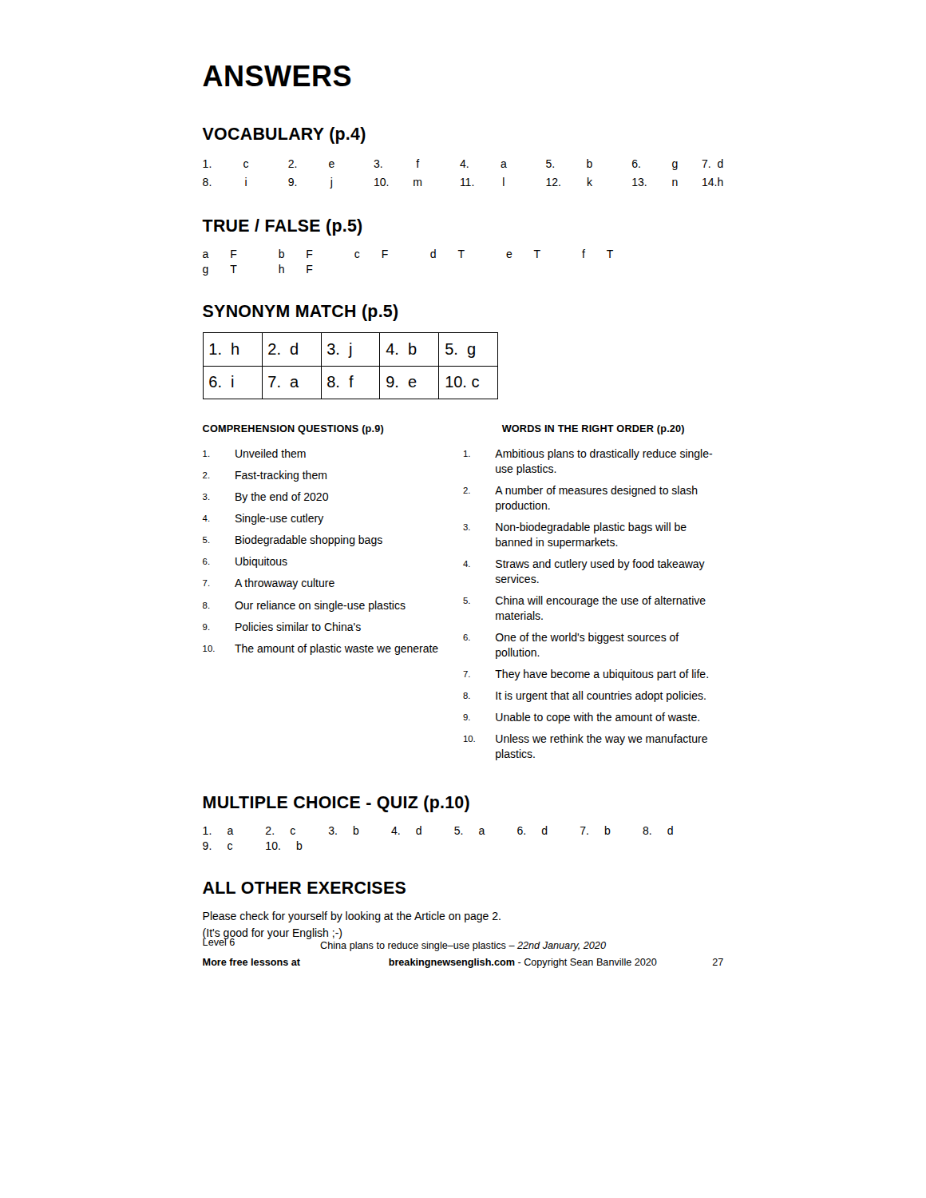ANSWERS
VOCABULARY (p.4)
| 1. | c | | 2. | e | | 3. | f | | 4. | a | | 5. | b | | 6. | g | | 7. | d |
| 8. | i | | 9. | j | | 10. | m | | 11. | l | | 12. | k | | 13. | n | | 14. | h |
TRUE / FALSE (p.5)
a F b F c F d T e T f T g T h F
SYNONYM MATCH (p.5)
| 1. h | 2. d | 3. j | 4. b | 5. g |
| 6. i | 7. a | 8. f | 9. e | 10. c |
COMPREHENSION QUESTIONS (p.9)
1. Unveiled them
2. Fast-tracking them
3. By the end of 2020
4. Single-use cutlery
5. Biodegradable shopping bags
6. Ubiquitous
7. A throwaway culture
8. Our reliance on single-use plastics
9. Policies similar to China's
10. The amount of plastic waste we generate
WORDS IN THE RIGHT ORDER (p.20)
1. Ambitious plans to drastically reduce single-use plastics.
2. A number of measures designed to slash production.
3. Non-biodegradable plastic bags will be banned in supermarkets.
4. Straws and cutlery used by food takeaway services.
5. China will encourage the use of alternative materials.
6. One of the world's biggest sources of pollution.
7. They have become a ubiquitous part of life.
8. It is urgent that all countries adopt policies.
9. Unable to cope with the amount of waste.
10. Unless we rethink the way we manufacture plastics.
MULTIPLE CHOICE - QUIZ (p.10)
1. a 2. c 3. b 4. d 5. a 6. d 7. b 8. d 9. c 10. b
ALL OTHER EXERCISES
Please check for yourself by looking at the Article on page 2.
(It's good for your English ;-)
Level 6
China plans to reduce single–use plastics – 22nd January, 2020
More free lessons at
breakingnewsenglish.com - Copyright Sean Banville 2020
27